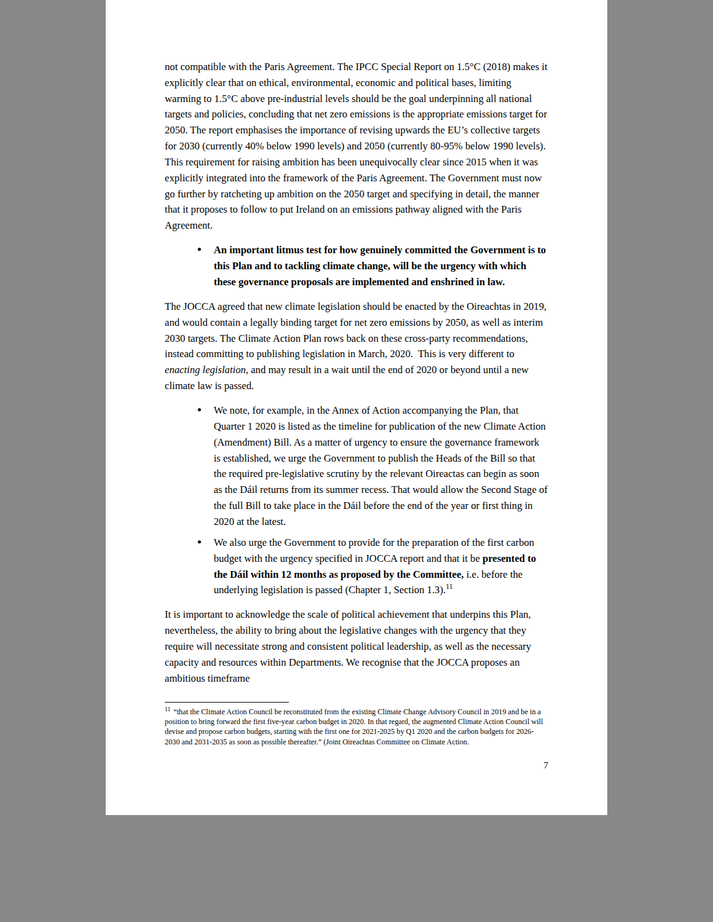not compatible with the Paris Agreement. The IPCC Special Report on 1.5°C (2018) makes it explicitly clear that on ethical, environmental, economic and political bases, limiting warming to 1.5°C above pre-industrial levels should be the goal underpinning all national targets and policies, concluding that net zero emissions is the appropriate emissions target for 2050. The report emphasises the importance of revising upwards the EU’s collective targets for 2030 (currently 40% below 1990 levels) and 2050 (currently 80-95% below 1990 levels). This requirement for raising ambition has been unequivocally clear since 2015 when it was explicitly integrated into the framework of the Paris Agreement. The Government must now go further by ratcheting up ambition on the 2050 target and specifying in detail, the manner that it proposes to follow to put Ireland on an emissions pathway aligned with the Paris Agreement.
An important litmus test for how genuinely committed the Government is to this Plan and to tackling climate change, will be the urgency with which these governance proposals are implemented and enshrined in law.
The JOCCA agreed that new climate legislation should be enacted by the Oireachtas in 2019, and would contain a legally binding target for net zero emissions by 2050, as well as interim 2030 targets. The Climate Action Plan rows back on these cross-party recommendations, instead committing to publishing legislation in March, 2020. This is very different to enacting legislation, and may result in a wait until the end of 2020 or beyond until a new climate law is passed.
We note, for example, in the Annex of Action accompanying the Plan, that Quarter 1 2020 is listed as the timeline for publication of the new Climate Action (Amendment) Bill. As a matter of urgency to ensure the governance framework is established, we urge the Government to publish the Heads of the Bill so that the required pre-legislative scrutiny by the relevant Oireactas can begin as soon as the Dáil returns from its summer recess. That would allow the Second Stage of the full Bill to take place in the Dáil before the end of the year or first thing in 2020 at the latest.
We also urge the Government to provide for the preparation of the first carbon budget with the urgency specified in JOCCA report and that it be presented to the Dáil within 12 months as proposed by the Committee, i.e. before the underlying legislation is passed (Chapter 1, Section 1.3).11
It is important to acknowledge the scale of political achievement that underpins this Plan, nevertheless, the ability to bring about the legislative changes with the urgency that they require will necessitate strong and consistent political leadership, as well as the necessary capacity and resources within Departments. We recognise that the JOCCA proposes an ambitious timeframe
11 “that the Climate Action Council be reconstituted from the existing Climate Change Advisory Council in 2019 and be in a position to bring forward the first five-year carbon budget in 2020. In that regard, the augmented Climate Action Council will devise and propose carbon budgets, starting with the first one for 2021-2025 by Q1 2020 and the carbon budgets for 2026-2030 and 2031-2035 as soon as possible thereafter.” (Joint Oireachtas Committee on Climate Action.
7